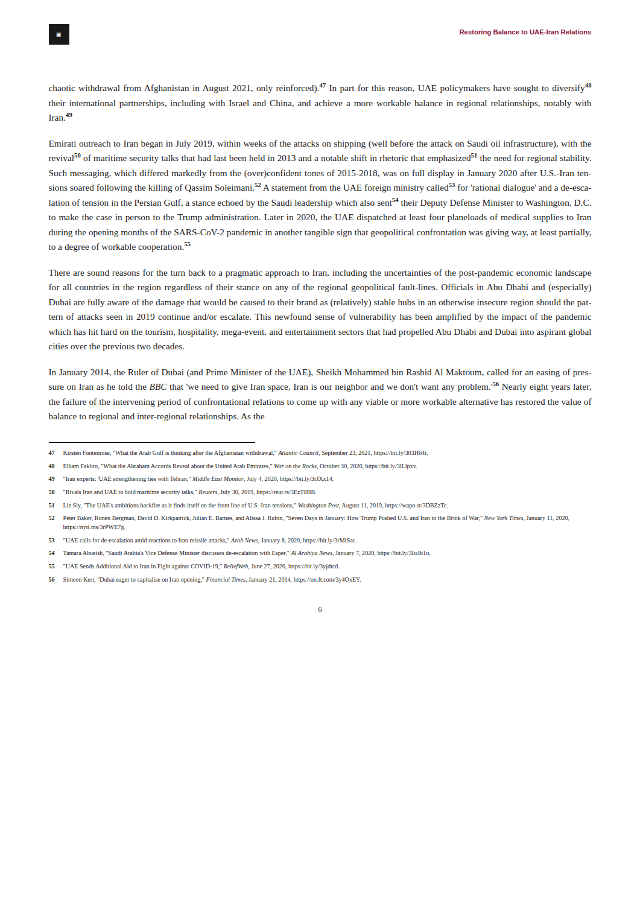▣
Restoring Balance to UAE-Iran Relations
chaotic withdrawal from Afghanistan in August 2021, only reinforced).47 In part for this reason, UAE policymakers have sought to diversify48 their international partnerships, including with Israel and China, and achieve a more workable balance in regional relationships, notably with Iran.49
Emirati outreach to Iran began in July 2019, within weeks of the attacks on shipping (well before the attack on Saudi oil infrastructure), with the revival50 of maritime security talks that had last been held in 2013 and a notable shift in rhetoric that emphasized51 the need for regional stability. Such messaging, which differed markedly from the (over)confident tones of 2015-2018, was on full display in January 2020 after U.S.-Iran tensions soared following the killing of Qassim Soleimani.52 A statement from the UAE foreign ministry called53 for 'rational dialogue' and a de-escalation of tension in the Persian Gulf, a stance echoed by the Saudi leadership which also sent54 their Deputy Defense Minister to Washington, D.C. to make the case in person to the Trump administration. Later in 2020, the UAE dispatched at least four planeloads of medical supplies to Iran during the opening months of the SARS-CoV-2 pandemic in another tangible sign that geopolitical confrontation was giving way, at least partially, to a degree of workable cooperation.55
There are sound reasons for the turn back to a pragmatic approach to Iran, including the uncertainties of the post-pandemic economic landscape for all countries in the region regardless of their stance on any of the regional geopolitical fault-lines. Officials in Abu Dhabi and (especially) Dubai are fully aware of the damage that would be caused to their brand as (relatively) stable hubs in an otherwise insecure region should the pattern of attacks seen in 2019 continue and/or escalate. This newfound sense of vulnerability has been amplified by the impact of the pandemic which has hit hard on the tourism, hospitality, mega-event, and entertainment sectors that had propelled Abu Dhabi and Dubai into aspirant global cities over the previous two decades.
In January 2014, the Ruler of Dubai (and Prime Minister of the UAE), Sheikh Mohammed bin Rashid Al Maktoum, called for an easing of pressure on Iran as he told the BBC that 'we need to give Iran space, Iran is our neighbor and we don't want any problem.'56 Nearly eight years later, the failure of the intervening period of confrontational relations to come up with any viable or more workable alternative has restored the value of balance to regional and inter-regional relationships. As the
47 Kirsten Fontenrose, "What the Arab Gulf is thinking after the Afghanistan withdrawal," Atlantic Council, September 23, 2021, https://bit.ly/303H64i.
48 Elham Fakhro, "What the Abraham Accords Reveal about the United Arab Emirates," War on the Rocks, October 30, 2020, https://bit.ly/3lLlpxv.
49"Iran experts: 'UAE strengthening ties with Tehran," Middle East Monitor, July 4, 2020, https://bit.ly/3rJXx14.
50"Rivals Iran and UAE to hold maritime security talks," Reuters, July 30, 2019, https://reut.rs/3EzT8BB.
51 Liz Sly, "The UAE's ambitions backfire as it finds itself on the front line of U.S.-Iran tensions," Washington Post, August 11, 2019, https://wapo.st/3DBZzTc.
52 Peter Baker, Ronen Bergman, David D. Kirkpatrick, Julian E. Barnes, and Alissa J. Rubin, "Seven Days in January: How Trump Pushed U.S. and Iran to the Brink of War," New York Times, January 11, 2020, https://nyti.ms/3rPWE7g.
53"UAE calls for de-escalation amid reactions to Iran missile attacks," Arab News, January 8, 2020, https://bit.ly/3rMiSac.
54 Tamara Abueish, "Saudi Arabia's Vice Defense Minister discusses de-escalation with Esper," Al Arabiya News, January 7, 2020, https://bit.ly/3Iu4b1u.
55"UAE Sends Additional Aid to Iran in Fight against COVID-19," ReliefWeb, June 27, 2020, https://bit.ly/3yjdtcd.
56 Simeon Kerr, "Dubai eager to capitalise on Iran opening," Financial Times, January 21, 2014, https://on.ft.com/3y4OxEY.
6